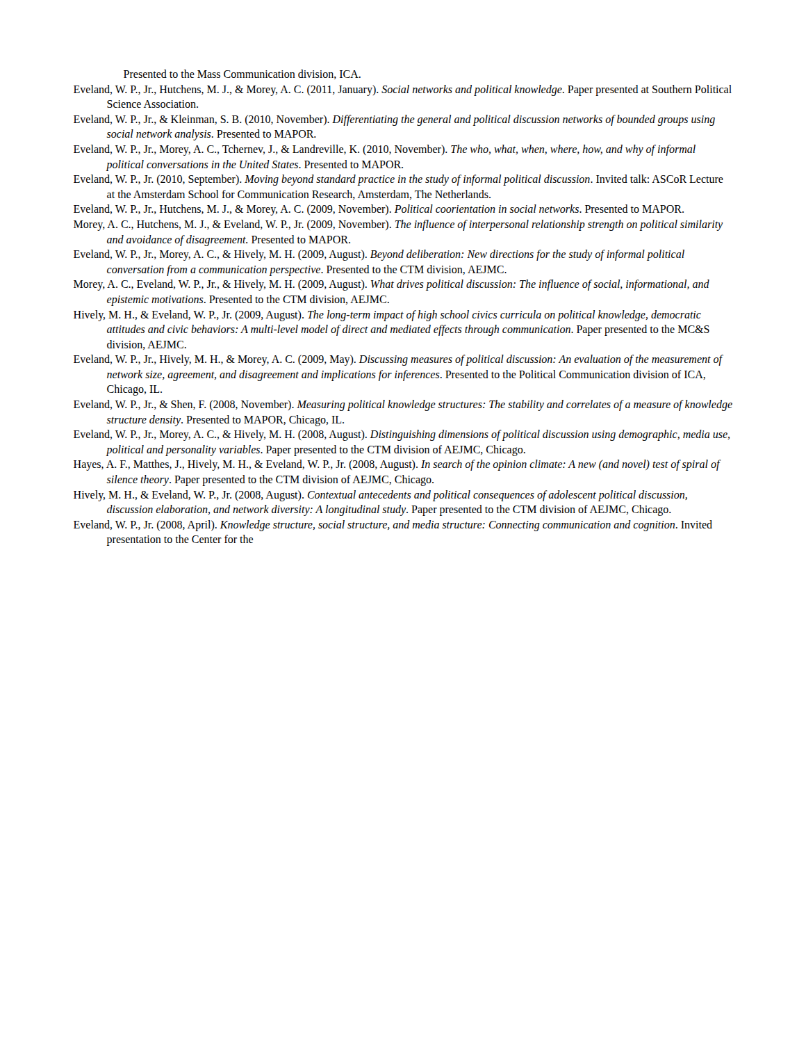Presented to the Mass Communication division, ICA.
Eveland, W. P., Jr., Hutchens, M. J., & Morey, A. C. (2011, January). Social networks and political knowledge. Paper presented at Southern Political Science Association.
Eveland, W. P., Jr., & Kleinman, S. B. (2010, November). Differentiating the general and political discussion networks of bounded groups using social network analysis. Presented to MAPOR.
Eveland, W. P., Jr., Morey, A. C., Tchernev, J., & Landreville, K. (2010, November). The who, what, when, where, how, and why of informal political conversations in the United States. Presented to MAPOR.
Eveland, W. P., Jr. (2010, September). Moving beyond standard practice in the study of informal political discussion. Invited talk: ASCoR Lecture at the Amsterdam School for Communication Research, Amsterdam, The Netherlands.
Eveland, W. P., Jr., Hutchens, M. J., & Morey, A. C. (2009, November). Political coorientation in social networks. Presented to MAPOR.
Morey, A. C., Hutchens, M. J., & Eveland, W. P., Jr. (2009, November). The influence of interpersonal relationship strength on political similarity and avoidance of disagreement. Presented to MAPOR.
Eveland, W. P., Jr., Morey, A. C., & Hively, M. H. (2009, August). Beyond deliberation: New directions for the study of informal political conversation from a communication perspective. Presented to the CTM division, AEJMC.
Morey, A. C., Eveland, W. P., Jr., & Hively, M. H. (2009, August). What drives political discussion: The influence of social, informational, and epistemic motivations. Presented to the CTM division, AEJMC.
Hively, M. H., & Eveland, W. P., Jr. (2009, August). The long-term impact of high school civics curricula on political knowledge, democratic attitudes and civic behaviors: A multi-level model of direct and mediated effects through communication. Paper presented to the MC&S division, AEJMC.
Eveland, W. P., Jr., Hively, M. H., & Morey, A. C. (2009, May). Discussing measures of political discussion: An evaluation of the measurement of network size, agreement, and disagreement and implications for inferences. Presented to the Political Communication division of ICA, Chicago, IL.
Eveland, W. P., Jr., & Shen, F. (2008, November). Measuring political knowledge structures: The stability and correlates of a measure of knowledge structure density. Presented to MAPOR, Chicago, IL.
Eveland, W. P., Jr., Morey, A. C., & Hively, M. H. (2008, August). Distinguishing dimensions of political discussion using demographic, media use, political and personality variables. Paper presented to the CTM division of AEJMC, Chicago.
Hayes, A. F., Matthes, J., Hively, M. H., & Eveland, W. P., Jr. (2008, August). In search of the opinion climate: A new (and novel) test of spiral of silence theory. Paper presented to the CTM division of AEJMC, Chicago.
Hively, M. H., & Eveland, W. P., Jr. (2008, August). Contextual antecedents and political consequences of adolescent political discussion, discussion elaboration, and network diversity: A longitudinal study. Paper presented to the CTM division of AEJMC, Chicago.
Eveland, W. P., Jr. (2008, April). Knowledge structure, social structure, and media structure: Connecting communication and cognition. Invited presentation to the Center for the